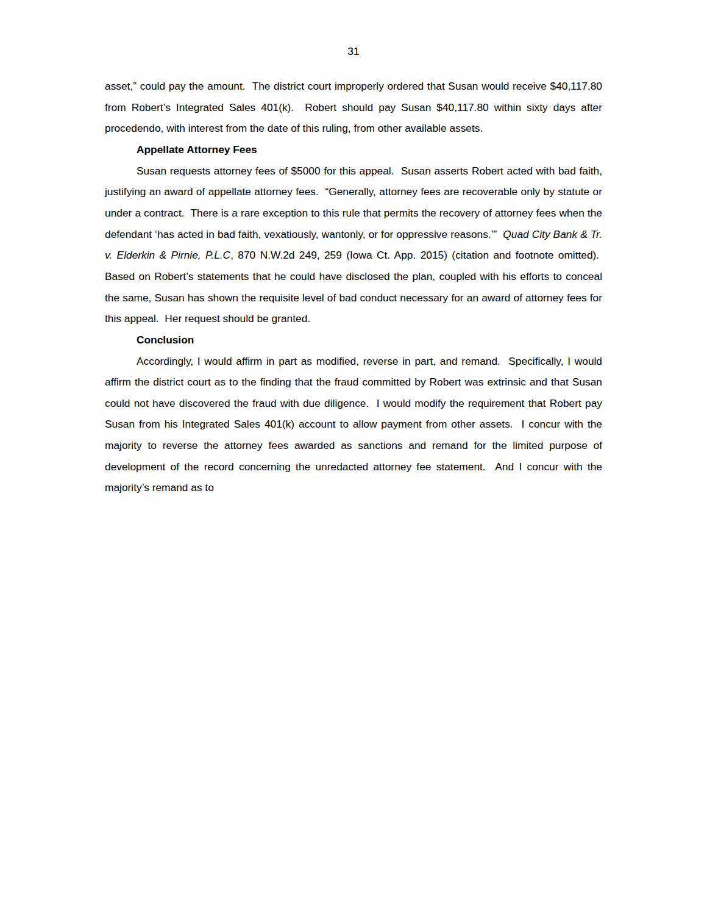31
asset,” could pay the amount. The district court improperly ordered that Susan would receive $40,117.80 from Robert’s Integrated Sales 401(k). Robert should pay Susan $40,117.80 within sixty days after procedendo, with interest from the date of this ruling, from other available assets.
Appellate Attorney Fees
Susan requests attorney fees of $5000 for this appeal. Susan asserts Robert acted with bad faith, justifying an award of appellate attorney fees. “Generally, attorney fees are recoverable only by statute or under a contract. There is a rare exception to this rule that permits the recovery of attorney fees when the defendant ‘has acted in bad faith, vexatiously, wantonly, or for oppressive reasons.’” Quad City Bank & Tr. v. Elderkin & Pirnie, P.L.C, 870 N.W.2d 249, 259 (Iowa Ct. App. 2015) (citation and footnote omitted). Based on Robert’s statements that he could have disclosed the plan, coupled with his efforts to conceal the same, Susan has shown the requisite level of bad conduct necessary for an award of attorney fees for this appeal. Her request should be granted.
Conclusion
Accordingly, I would affirm in part as modified, reverse in part, and remand. Specifically, I would affirm the district court as to the finding that the fraud committed by Robert was extrinsic and that Susan could not have discovered the fraud with due diligence. I would modify the requirement that Robert pay Susan from his Integrated Sales 401(k) account to allow payment from other assets. I concur with the majority to reverse the attorney fees awarded as sanctions and remand for the limited purpose of development of the record concerning the unredacted attorney fee statement. And I concur with the majority’s remand as to